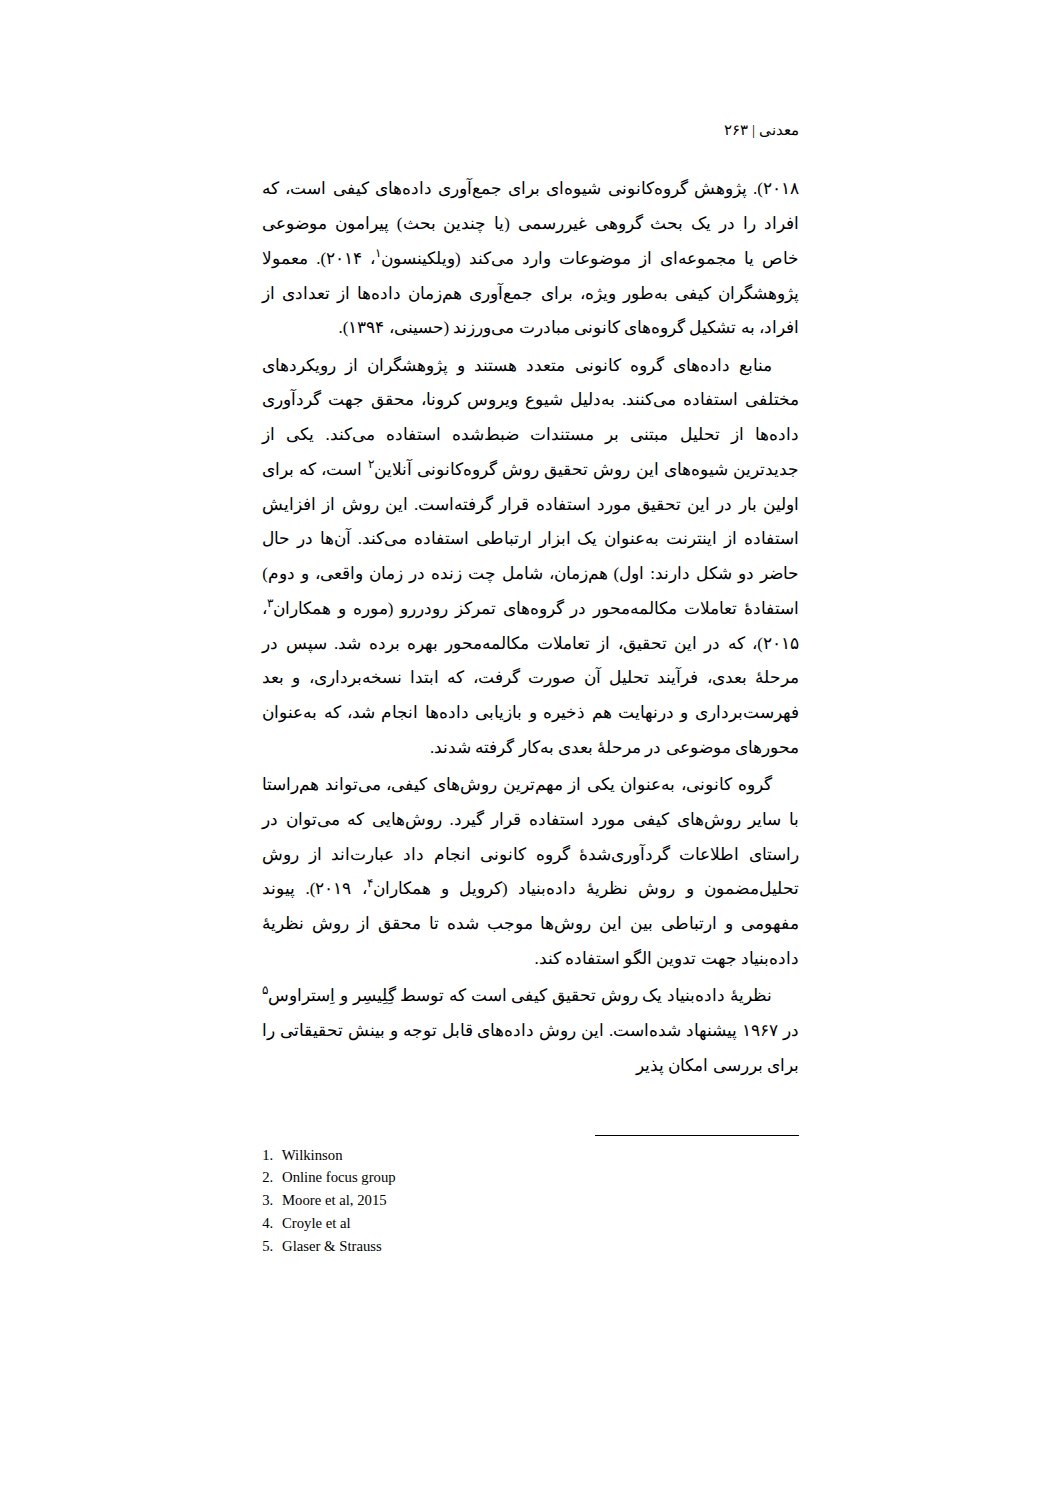معدنی | ۲۶۳
۲۰۱۸). پژوهش گروه‌کانونی شیوه‌ای برای جمع‌آوری داده‌های کیفی است، که افراد را در یک بحث گروهی غیررسمی (یا چندین بحث) پیرامون موضوعی خاص یا مجموعه‌ای از موضوعات وارد می‌کند (ویلکینسون۱، ۲۰۱۴). معمولا پژوهشگران کیفی به‌طور ویژه، برای جمع‌آوری هم‌زمان داده‌ها از تعدادی از افراد، به تشکیل گروه‌های کانونی مبادرت می‌ورزند (حسینی، ۱۳۹۴).
منابع داده‌های گروه کانونی متعدد هستند و پژوهشگران از رویکردهای مختلفی استفاده می‌کنند. به‌دلیل شیوع ویروس کرونا، محقق جهت گردآوری داده‌ها از تحلیل مبتنی بر مستندات ضبط‌شده استفاده می‌کند. یکی از جدیدترین شیوه‌های این روش تحقیق روش گروه‌کانونی آنلاین۲ است، که برای اولین بار در این تحقیق مورد استفاده قرار گرفته‌است. این روش از افزایش استفاده از اینترنت به‌عنوان یک ابزار ارتباطی استفاده می‌کند. آن‌ها در حال حاضر دو شکل دارند: اول) هم‌زمان، شامل چت زنده در زمان واقعی، و دوم) استفادهٔ تعاملات مکالمه‌محور در گروه‌های تمرکز رودررو (موره و همکاران۳، ۲۰۱۵)، که در این تحقیق، از تعاملات مکالمه‌محور بهره برده شد. سپس در مرحلهٔ بعدی، فرآیند تحلیل آن صورت گرفت، که ابتدا نسخه‌برداری، و بعد فهرست‌برداری و درنهایت هم ذخیره و بازیابی داده‌ها انجام شد، که به‌عنوان محورهای موضوعی در مرحلهٔ بعدی به‌کار گرفته شدند.
گروه کانونی، به‌عنوان یکی از مهم‌ترین روش‌های کیفی، می‌تواند هم‌راستا با سایر روش‌های کیفی مورد استفاده قرار گیرد. روش‌هایی که می‌توان در راستای اطلاعات گردآوری‌شدهٔ گروه کانونی انجام داد عبارت‌اند از روش تحلیل‌مضمون و روش نظریهٔ داده‌بنیاد (کرویل و همکاران۴، ۲۰۱۹). پیوند مفهومی و ارتباطی بین این روش‌ها موجب شده تا محقق از روش نظریهٔ داده‌بنیاد جهت تدوین الگو استفاده کند.
نظریهٔ داده‌بنیاد یک روش تحقیق کیفی است که توسط گِلِیسِر و اِستراوس۵ در ۱۹۶۷ پیشنهاد شده‌است. این روش داده‌های قابل توجه و بینش تحقیقاتی را برای بررسی امکان پذیر
1. Wilkinson
2. Online focus group
3. Moore et al, 2015
4. Croyle et al
5. Glaser & Strauss